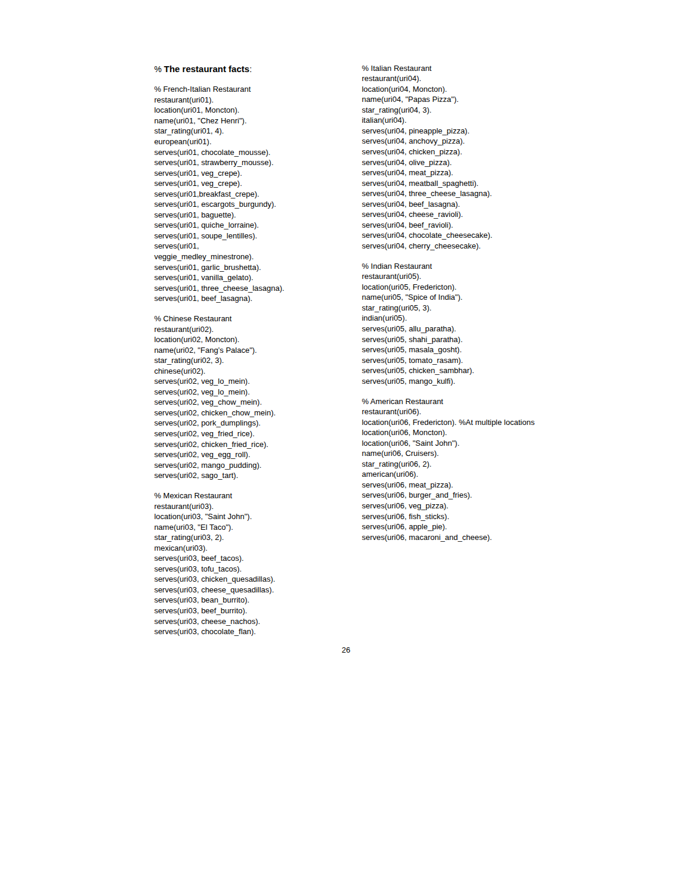% The restaurant facts:
% French-Italian Restaurant
restaurant(uri01).
location(uri01, Moncton).
name(uri01, "Chez Henri").
star_rating(uri01, 4).
european(uri01).
serves(uri01, chocolate_mousse).
serves(uri01, strawberry_mousse).
serves(uri01, veg_crepe).
serves(uri01, veg_crepe).
serves(uri01,breakfast_crepe).
serves(uri01, escargots_burgundy).
serves(uri01, baguette).
serves(uri01, quiche_lorraine).
serves(uri01, soupe_lentilles).
serves(uri01,
veggie_medley_minestrone).
serves(uri01, garlic_brushetta).
serves(uri01, vanilla_gelato).
serves(uri01, three_cheese_lasagna).
serves(uri01, beef_lasagna).
% Chinese Restaurant
restaurant(uri02).
location(uri02, Moncton).
name(uri02, "Fang’s Palace").
star_rating(uri02, 3).
chinese(uri02).
serves(uri02, veg_lo_mein).
serves(uri02, veg_lo_mein).
serves(uri02, veg_chow_mein).
serves(uri02, chicken_chow_mein).
serves(uri02, pork_dumplings).
serves(uri02, veg_fried_rice).
serves(uri02, chicken_fried_rice).
serves(uri02, veg_egg_roll).
serves(uri02, mango_pudding).
serves(uri02, sago_tart).
% Mexican Restaurant
restaurant(uri03).
location(uri03, "Saint John").
name(uri03, "El Taco").
star_rating(uri03, 2).
mexican(uri03).
serves(uri03, beef_tacos).
serves(uri03, tofu_tacos).
serves(uri03, chicken_quesadillas).
serves(uri03, cheese_quesadillas).
serves(uri03, bean_burrito).
serves(uri03, beef_burrito).
serves(uri03, cheese_nachos).
serves(uri03, chocolate_flan).
% Italian Restaurant
restaurant(uri04).
location(uri04, Moncton).
name(uri04, "Papas Pizza").
star_rating(uri04, 3).
italian(uri04).
serves(uri04, pineapple_pizza).
serves(uri04, anchovy_pizza).
serves(uri04, chicken_pizza).
serves(uri04, olive_pizza).
serves(uri04, meat_pizza).
serves(uri04, meatball_spaghetti).
serves(uri04, three_cheese_lasagna).
serves(uri04, beef_lasagna).
serves(uri04, cheese_ravioli).
serves(uri04, beef_ravioli).
serves(uri04, chocolate_cheesecake).
serves(uri04, cherry_cheesecake).
% Indian Restaurant
restaurant(uri05).
location(uri05, Fredericton).
name(uri05, "Spice of India").
star_rating(uri05, 3).
indian(uri05).
serves(uri05, allu_paratha).
serves(uri05, shahi_paratha).
serves(uri05, masala_gosht).
serves(uri05, tomato_rasam).
serves(uri05, chicken_sambhar).
serves(uri05, mango_kulfi).
% American Restaurant
restaurant(uri06).
location(uri06, Fredericton). %At multiple locations
location(uri06, Moncton).
location(uri06, "Saint John").
name(uri06, Cruisers).
star_rating(uri06, 2).
american(uri06).
serves(uri06, meat_pizza).
serves(uri06, burger_and_fries).
serves(uri06, veg_pizza).
serves(uri06, fish_sticks).
serves(uri06, apple_pie).
serves(uri06, macaroni_and_cheese).
26